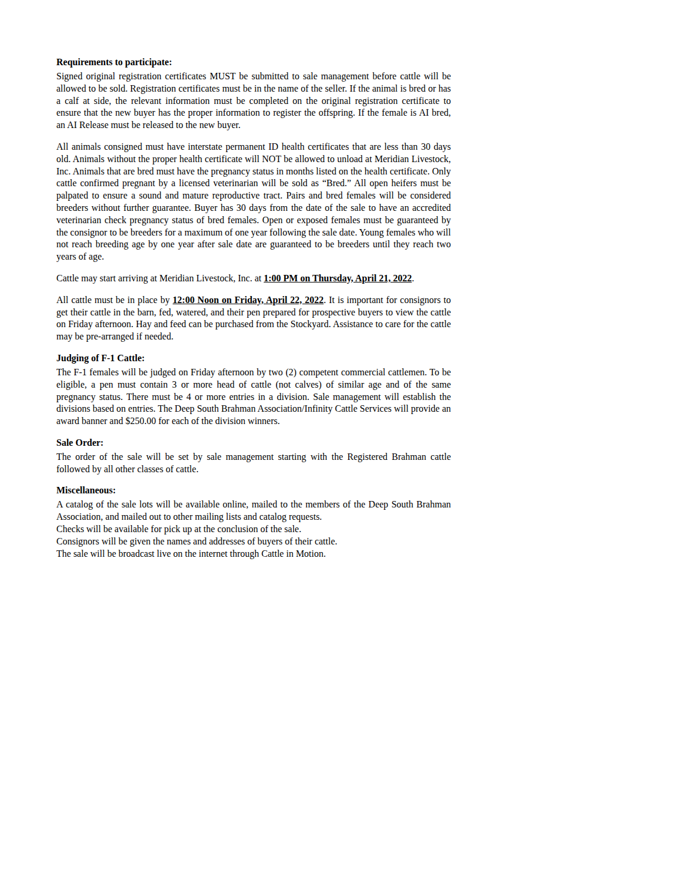Requirements to participate:
Signed original registration certificates MUST be submitted to sale management before cattle will be allowed to be sold. Registration certificates must be in the name of the seller. If the animal is bred or has a calf at side, the relevant information must be completed on the original registration certificate to ensure that the new buyer has the proper information to register the offspring. If the female is AI bred, an AI Release must be released to the new buyer.
All animals consigned must have interstate permanent ID health certificates that are less than 30 days old. Animals without the proper health certificate will NOT be allowed to unload at Meridian Livestock, Inc. Animals that are bred must have the pregnancy status in months listed on the health certificate. Only cattle confirmed pregnant by a licensed veterinarian will be sold as “Bred.” All open heifers must be palpated to ensure a sound and mature reproductive tract. Pairs and bred females will be considered breeders without further guarantee. Buyer has 30 days from the date of the sale to have an accredited veterinarian check pregnancy status of bred females. Open or exposed females must be guaranteed by the consignor to be breeders for a maximum of one year following the sale date. Young females who will not reach breeding age by one year after sale date are guaranteed to be breeders until they reach two years of age.
Cattle may start arriving at Meridian Livestock, Inc. at 1:00 PM on Thursday, April 21, 2022.
All cattle must be in place by 12:00 Noon on Friday, April 22, 2022. It is important for consignors to get their cattle in the barn, fed, watered, and their pen prepared for prospective buyers to view the cattle on Friday afternoon. Hay and feed can be purchased from the Stockyard. Assistance to care for the cattle may be pre-arranged if needed.
Judging of F-1 Cattle:
The F-1 females will be judged on Friday afternoon by two (2) competent commercial cattlemen. To be eligible, a pen must contain 3 or more head of cattle (not calves) of similar age and of the same pregnancy status. There must be 4 or more entries in a division. Sale management will establish the divisions based on entries. The Deep South Brahman Association/Infinity Cattle Services will provide an award banner and $250.00 for each of the division winners.
Sale Order:
The order of the sale will be set by sale management starting with the Registered Brahman cattle followed by all other classes of cattle.
Miscellaneous:
A catalog of the sale lots will be available online, mailed to the members of the Deep South Brahman Association, and mailed out to other mailing lists and catalog requests.
Checks will be available for pick up at the conclusion of the sale.
Consignors will be given the names and addresses of buyers of their cattle.
The sale will be broadcast live on the internet through Cattle in Motion.